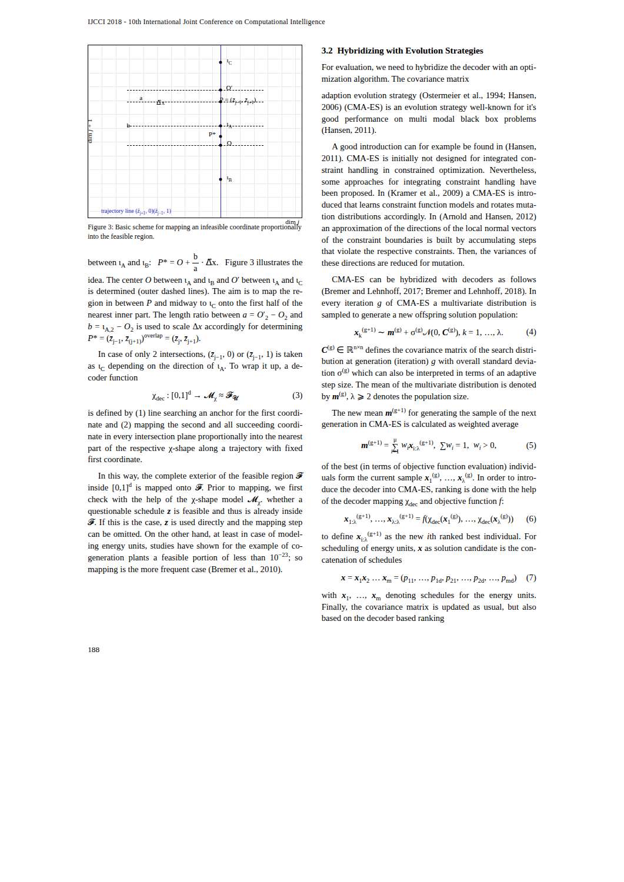IJCCI 2018 - 10th International Joint Conference on Computational Intelligence
dim j + 1 dim j trajectory line (z̄j+1, 0)(z̄j−1, 1) ιC O′ P = (z̄j−1, z̄j+1) ιA P* O ιB a Δ⃗x b
Figure 3: Basic scheme for mapping an infeasible coordinate proportionally into the feasible region.
between ιA and ιB: P* = O + ba · Δ⃗x. Figure 3 illustrates the idea. The center O between ιA and ιB and O′ between ιA and ιC is determined (outer dashed lines). The aim is to map the region in between P and midway to ιC onto the first half of the nearest inner part. The length ratio between a = O′2 − O2 and b = ιA,2 − O2 is used to scale Δx accordingly for determining P* = (z̄j−1, z̄(j+1))overlap = (z̄j, z̄j+1).
In case of only 2 intersections, (z̄j−1, 0) or (z̄j−1, 1) is taken as ιC depending on the direction of ιA. To wrap it up, a decoder function
χdec : [0,1]d → 𝓜χ ≈ 𝓕𝓤 (3)
is defined by (1) line searching an anchor for the first coordinate and (2) mapping the second and all succeeding coordinate in every intersection plane proportionally into the nearest part of the respective χ-shape along a trajectory with fixed first coordinate.
In this way, the complete exterior of the feasible region 𝓕 inside [0,1]d is mapped onto 𝓕. Prior to mapping, we first check with the help of the χ-shape model 𝓜χ. whether a questionable schedule z is feasible and thus is already inside 𝓕. If this is the case, z is used directly and the mapping step can be omitted. On the other hand, at least in case of modeling energy units, studies have shown for the example of cogeneration plants a feasible portion of less than 10−23; so mapping is the more frequent case (Bremer et al., 2010).
3.2 Hybridizing with Evolution Strategies
For evaluation, we need to hybridize the decoder with an optimization algorithm. The covariance matrix
adaption evolution strategy (Ostermeier et al., 1994; Hansen, 2006) (CMA-ES) is an evolution strategy well-known for it's good performance on multi modal black box problems (Hansen, 2011).
A good introduction can for example be found in (Hansen, 2011). CMA-ES is initially not designed for integrated constraint handling in constrained optimization. Nevertheless, some approaches for integrating constraint handling have been proposed. In (Kramer et al., 2009) a CMA-ES is introduced that learns constraint function models and rotates mutation distributions accordingly. In (Arnold and Hansen, 2012) an approximation of the directions of the local normal vectors of the constraint boundaries is built by accumulating steps that violate the respective constraints. Then, the variances of these directions are reduced for mutation.
CMA-ES can be hybridized with decoders as follows (Bremer and Lehnhoff, 2017; Bremer and Lehnhoff, 2018). In every iteration g of CMA-ES a multivariate distribution is sampled to generate a new offspring solution population:
xk(g+1) ∼ m(g) + σ(g)𝒩(0, C(g)), k = 1, …, λ. (4)
C(g) ∈ ℝn×n defines the covariance matrix of the search distribution at generation (iteration) g with overall standard deviation σ(g) which can also be interpreted in terms of an adaptive step size. The mean of the multivariate distribution is denoted by m(g), λ ⩾ 2 denotes the population size.
The new mean m(g+1) for generating the sample of the next generation in CMA-ES is calculated as weighted average
m(g+1) = μ
∑
i=1 wi xi:λ(g+1), ∑wi = 1, wi > 0, (5)
of the best (in terms of objective function evaluation) individuals form the current sample x1(g), …, xλ(g). In order to introduce the decoder into CMA-ES, ranking is done with the help of the decoder mapping χdec and objective function f:
x1:λ(g+1), …, xλ:λ(g+1) = f(χdec(x1(g)), …, χdec(xλ(g))) (6)
to define xi:λ(g+1) as the new ith ranked best individual. For scheduling of energy units, x as solution candidate is the concatenation of schedules
x = x1x2 … xm = (p11, …, p1d, p21, …, p2d, …, pmd) (7)
with x1, …, xm denoting schedules for the energy units. Finally, the covariance matrix is updated as usual, but also based on the decoder based ranking
188